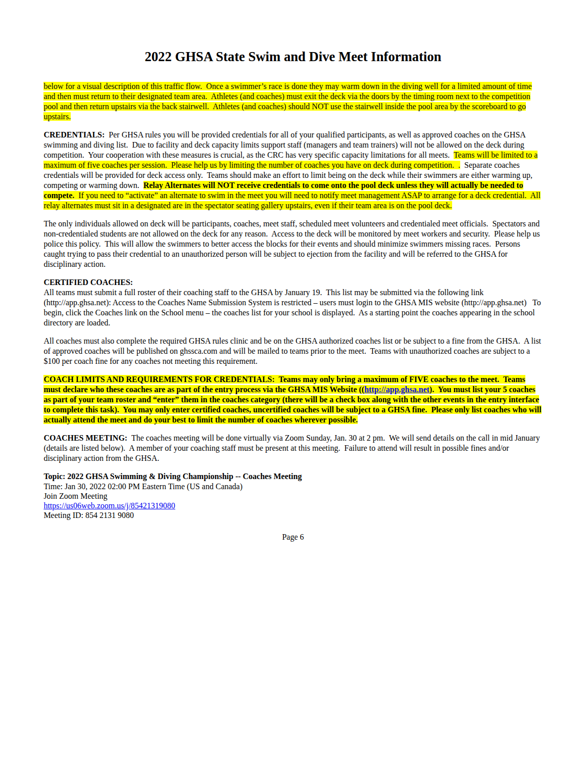2022 GHSA State Swim and Dive Meet Information
below for a visual description of this traffic flow. Once a swimmer’s race is done they may warm down in the diving well for a limited amount of time and then must return to their designated team area. Athletes (and coaches) must exit the deck via the doors by the timing room next to the competition pool and then return upstairs via the back stairwell. Athletes (and coaches) should NOT use the stairwell inside the pool area by the scoreboard to go upstairs.
CREDENTIALS: Per GHSA rules you will be provided credentials for all of your qualified participants, as well as approved coaches on the GHSA swimming and diving list. Due to facility and deck capacity limits support staff (managers and team trainers) will not be allowed on the deck during competition. Your cooperation with these measures is crucial, as the CRC has very specific capacity limitations for all meets. Teams will be limited to a maximum of five coaches per session. Please help us by limiting the number of coaches you have on deck during competition. . Separate coaches credentials will be provided for deck access only. Teams should make an effort to limit being on the deck while their swimmers are either warming up, competing or warming down. Relay Alternates will NOT receive credentials to come onto the pool deck unless they will actually be needed to compete. If you need to “activate” an alternate to swim in the meet you will need to notify meet management ASAP to arrange for a deck credential. All relay alternates must sit in a designated are in the spectator seating gallery upstairs, even if their team area is on the pool deck.
The only individuals allowed on deck will be participants, coaches, meet staff, scheduled meet volunteers and credentialed meet officials. Spectators and non-credentialed students are not allowed on the deck for any reason. Access to the deck will be monitored by meet workers and security. Please help us police this policy. This will allow the swimmers to better access the blocks for their events and should minimize swimmers missing races. Persons caught trying to pass their credential to an unauthorized person will be subject to ejection from the facility and will be referred to the GHSA for disciplinary action.
CERTIFIED COACHES:
All teams must submit a full roster of their coaching staff to the GHSA by January 19. This list may be submitted via the following link (http://app.ghsa.net): Access to the Coaches Name Submission System is restricted – users must login to the GHSA MIS website (http://app.ghsa.net) To begin, click the Coaches link on the School menu – the coaches list for your school is displayed. As a starting point the coaches appearing in the school directory are loaded.
All coaches must also complete the required GHSA rules clinic and be on the GHSA authorized coaches list or be subject to a fine from the GHSA. A list of approved coaches will be published on ghssca.com and will be mailed to teams prior to the meet. Teams with unauthorized coaches are subject to a $100 per coach fine for any coaches not meeting this requirement.
COACH LIMITS AND REQUIREMENTS FOR CREDENTIALS: Teams may only bring a maximum of FIVE coaches to the meet. Teams must declare who these coaches are as part of the entry process via the GHSA MIS Website ((http://app.ghsa.net). You must list your 5 coaches as part of your team roster and “enter” them in the coaches category (there will be a check box along with the other events in the entry interface to complete this task). You may only enter certified coaches, uncertified coaches will be subject to a GHSA fine. Please only list coaches who will actually attend the meet and do your best to limit the number of coaches wherever possible.
COACHES MEETING: The coaches meeting will be done virtually via Zoom Sunday, Jan. 30 at 2 pm. We will send details on the call in mid January (details are listed below). A member of your coaching staff must be present at this meeting. Failure to attend will result in possible fines and/or disciplinary action from the GHSA.
Topic: 2022 GHSA Swimming & Diving Championship -- Coaches Meeting
Time: Jan 30, 2022 02:00 PM Eastern Time (US and Canada)
Join Zoom Meeting
https://us06web.zoom.us/j/85421319080
Meeting ID: 854 2131 9080
Page 6